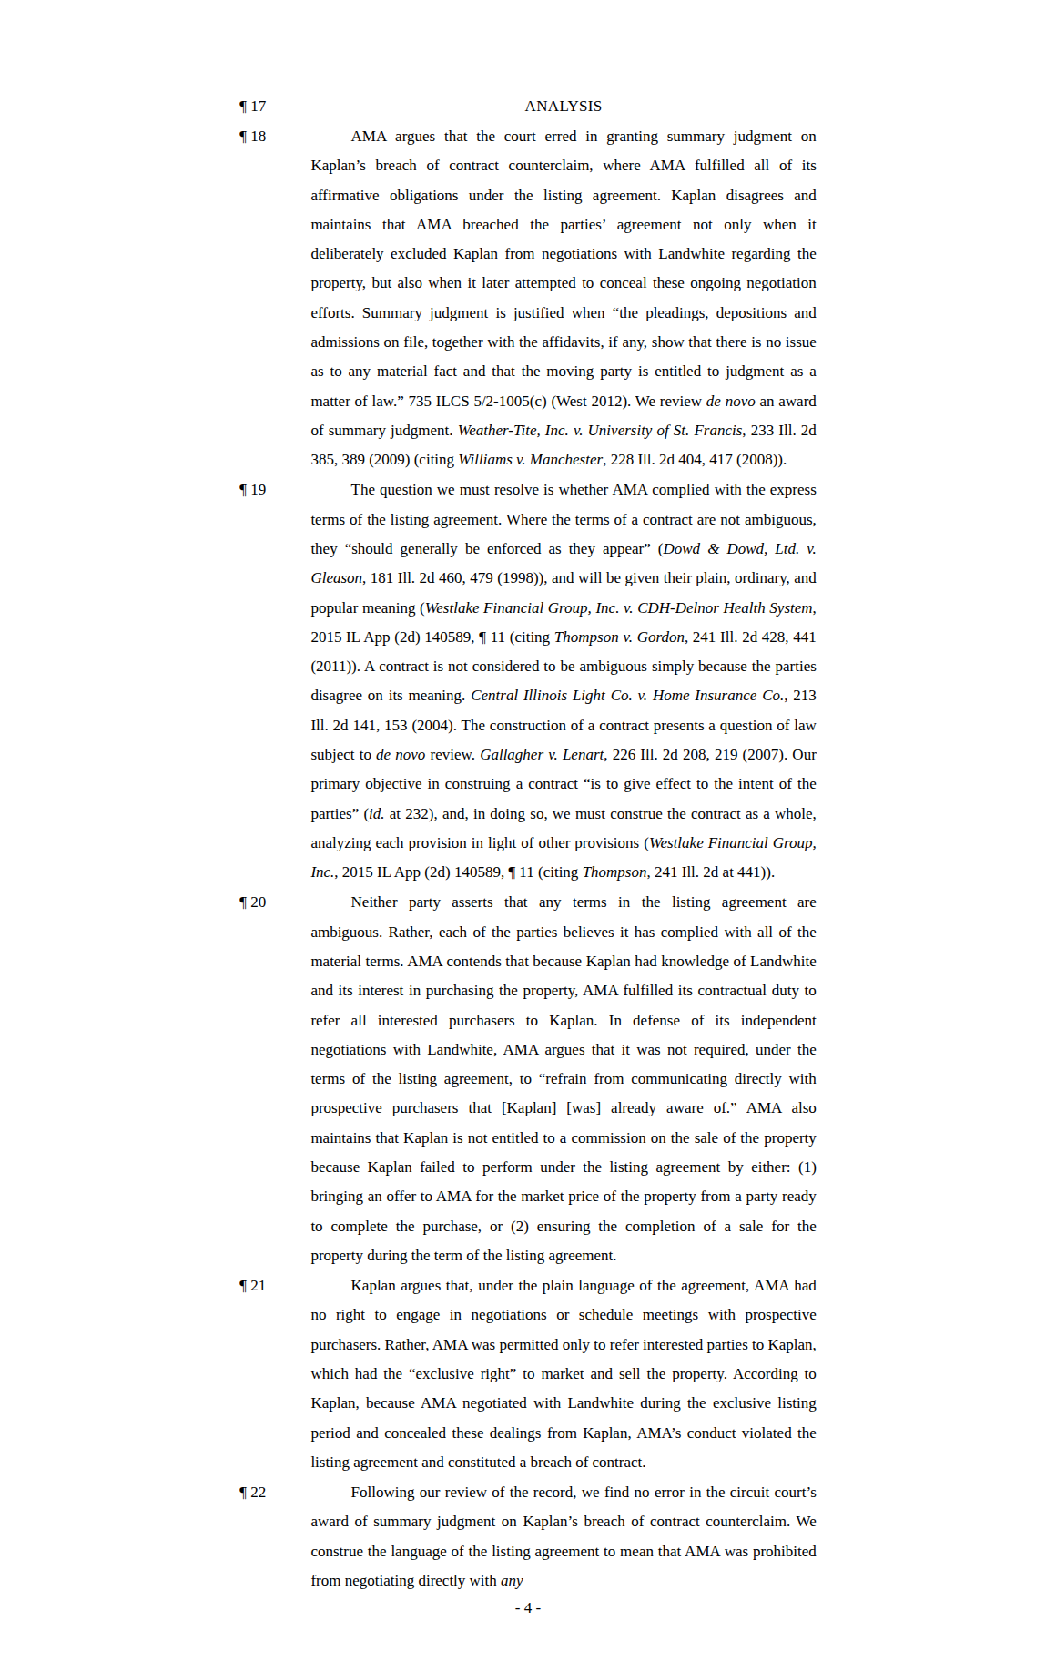¶ 17
ANALYSIS
¶ 18
AMA argues that the court erred in granting summary judgment on Kaplan’s breach of contract counterclaim, where AMA fulfilled all of its affirmative obligations under the listing agreement. Kaplan disagrees and maintains that AMA breached the parties’ agreement not only when it deliberately excluded Kaplan from negotiations with Landwhite regarding the property, but also when it later attempted to conceal these ongoing negotiation efforts. Summary judgment is justified when “the pleadings, depositions and admissions on file, together with the affidavits, if any, show that there is no issue as to any material fact and that the moving party is entitled to judgment as a matter of law.” 735 ILCS 5/2-1005(c) (West 2012). We review de novo an award of summary judgment. Weather-Tite, Inc. v. University of St. Francis, 233 Ill. 2d 385, 389 (2009) (citing Williams v. Manchester, 228 Ill. 2d 404, 417 (2008)).
¶ 19
The question we must resolve is whether AMA complied with the express terms of the listing agreement. Where the terms of a contract are not ambiguous, they “should generally be enforced as they appear” (Dowd & Dowd, Ltd. v. Gleason, 181 Ill. 2d 460, 479 (1998)), and will be given their plain, ordinary, and popular meaning (Westlake Financial Group, Inc. v. CDH-Delnor Health System, 2015 IL App (2d) 140589, ¶ 11 (citing Thompson v. Gordon, 241 Ill. 2d 428, 441 (2011)). A contract is not considered to be ambiguous simply because the parties disagree on its meaning. Central Illinois Light Co. v. Home Insurance Co., 213 Ill. 2d 141, 153 (2004). The construction of a contract presents a question of law subject to de novo review. Gallagher v. Lenart, 226 Ill. 2d 208, 219 (2007). Our primary objective in construing a contract “is to give effect to the intent of the parties” (id. at 232), and, in doing so, we must construe the contract as a whole, analyzing each provision in light of other provisions (Westlake Financial Group, Inc., 2015 IL App (2d) 140589, ¶ 11 (citing Thompson, 241 Ill. 2d at 441)).
¶ 20
Neither party asserts that any terms in the listing agreement are ambiguous. Rather, each of the parties believes it has complied with all of the material terms. AMA contends that because Kaplan had knowledge of Landwhite and its interest in purchasing the property, AMA fulfilled its contractual duty to refer all interested purchasers to Kaplan. In defense of its independent negotiations with Landwhite, AMA argues that it was not required, under the terms of the listing agreement, to “refrain from communicating directly with prospective purchasers that [Kaplan] [was] already aware of.” AMA also maintains that Kaplan is not entitled to a commission on the sale of the property because Kaplan failed to perform under the listing agreement by either: (1) bringing an offer to AMA for the market price of the property from a party ready to complete the purchase, or (2) ensuring the completion of a sale for the property during the term of the listing agreement.
¶ 21
Kaplan argues that, under the plain language of the agreement, AMA had no right to engage in negotiations or schedule meetings with prospective purchasers. Rather, AMA was permitted only to refer interested parties to Kaplan, which had the “exclusive right” to market and sell the property. According to Kaplan, because AMA negotiated with Landwhite during the exclusive listing period and concealed these dealings from Kaplan, AMA’s conduct violated the listing agreement and constituted a breach of contract.
¶ 22
Following our review of the record, we find no error in the circuit court’s award of summary judgment on Kaplan’s breach of contract counterclaim. We construe the language of the listing agreement to mean that AMA was prohibited from negotiating directly with any
- 4 -